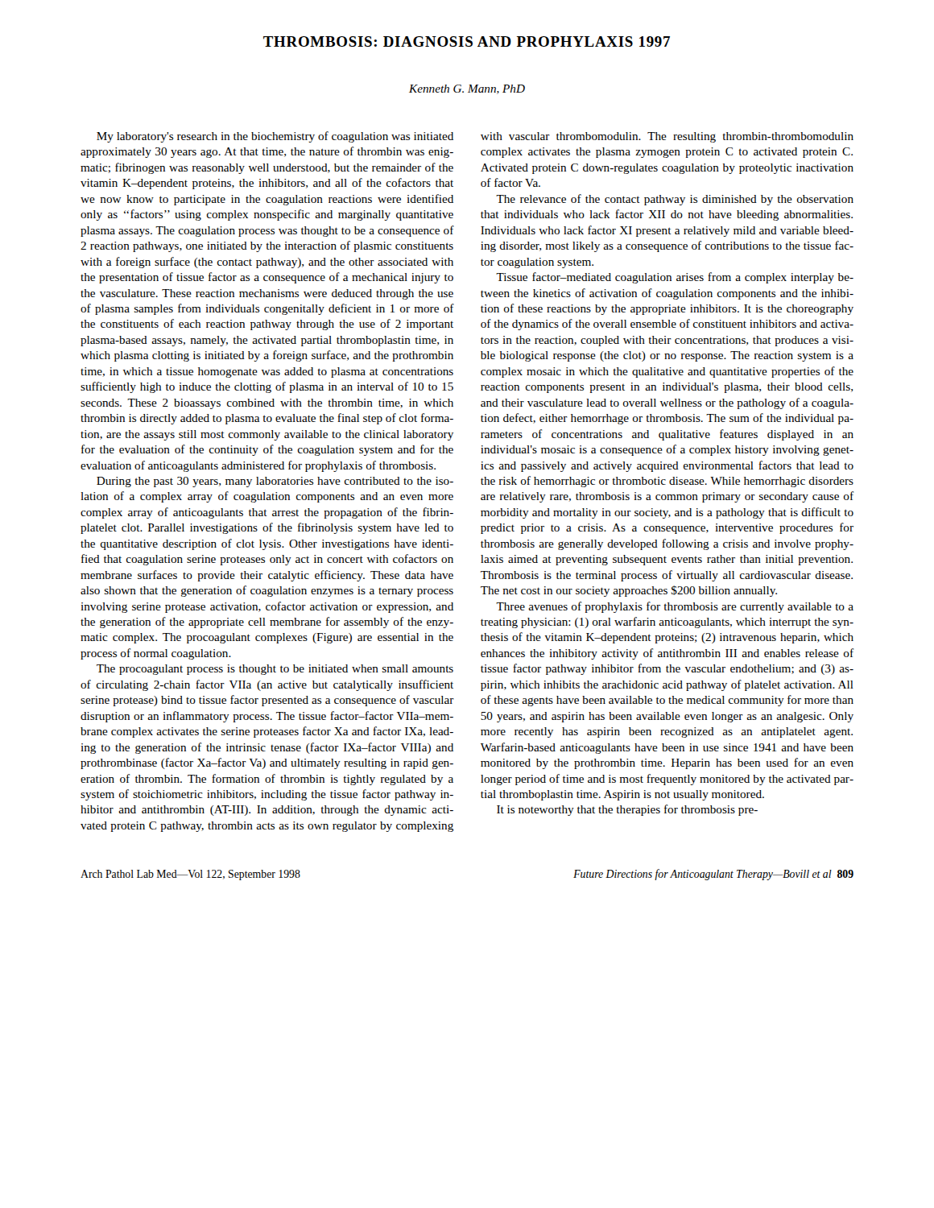Thrombosis: Diagnosis and Prophylaxis 1997
Kenneth G. Mann, PhD
My laboratory's research in the biochemistry of coagulation was initiated approximately 30 years ago. At that time, the nature of thrombin was enigmatic; fibrinogen was reasonably well understood, but the remainder of the vitamin K–dependent proteins, the inhibitors, and all of the cofactors that we now know to participate in the coagulation reactions were identified only as ‘‘factors’’ using complex nonspecific and marginally quantitative plasma assays. The coagulation process was thought to be a consequence of 2 reaction pathways, one initiated by the interaction of plasmic constituents with a foreign surface (the contact pathway), and the other associated with the presentation of tissue factor as a consequence of a mechanical injury to the vasculature. These reaction mechanisms were deduced through the use of plasma samples from individuals congenitally deficient in 1 or more of the constituents of each reaction pathway through the use of 2 important plasma-based assays, namely, the activated partial thromboplastin time, in which plasma clotting is initiated by a foreign surface, and the prothrombin time, in which a tissue homogenate was added to plasma at concentrations sufficiently high to induce the clotting of plasma in an interval of 10 to 15 seconds. These 2 bioassays combined with the thrombin time, in which thrombin is directly added to plasma to evaluate the final step of clot formation, are the assays still most commonly available to the clinical laboratory for the evaluation of the continuity of the coagulation system and for the evaluation of anticoagulants administered for prophylaxis of thrombosis.
During the past 30 years, many laboratories have contributed to the isolation of a complex array of coagulation components and an even more complex array of anticoagulants that arrest the propagation of the fibrin-platelet clot. Parallel investigations of the fibrinolysis system have led to the quantitative description of clot lysis. Other investigations have identified that coagulation serine proteases only act in concert with cofactors on membrane surfaces to provide their catalytic efficiency. These data have also shown that the generation of coagulation enzymes is a ternary process involving serine protease activation, cofactor activation or expression, and the generation of the appropriate cell membrane for assembly of the enzymatic complex. The procoagulant complexes (Figure) are essential in the process of normal coagulation.
The procoagulant process is thought to be initiated when small amounts of circulating 2-chain factor VIIa (an active but catalytically insufficient serine protease) bind to tissue factor presented as a consequence of vascular disruption or an inflammatory process. The tissue factor–factor VIIa–membrane complex activates the serine proteases factor Xa and factor IXa, leading to the generation of the intrinsic tenase (factor IXa–factor VIIIa) and prothrombinase (factor Xa–factor Va) and ultimately resulting in rapid generation of thrombin. The formation of thrombin is tightly regulated by a system of stoichiometric inhibitors, including the tissue factor pathway inhibitor and antithrombin (AT-III). In addition, through the dynamic activated protein C pathway, thrombin acts as its own regulator by complexing with vascular thrombomodulin. The resulting thrombin-thrombomodulin complex activates the plasma zymogen protein C to activated protein C. Activated protein C down-regulates coagulation by proteolytic inactivation of factor Va.
The relevance of the contact pathway is diminished by the observation that individuals who lack factor XII do not have bleeding abnormalities. Individuals who lack factor XI present a relatively mild and variable bleeding disorder, most likely as a consequence of contributions to the tissue factor coagulation system.
Tissue factor–mediated coagulation arises from a complex interplay between the kinetics of activation of coagulation components and the inhibition of these reactions by the appropriate inhibitors. It is the choreography of the dynamics of the overall ensemble of constituent inhibitors and activators in the reaction, coupled with their concentrations, that produces a visible biological response (the clot) or no response. The reaction system is a complex mosaic in which the qualitative and quantitative properties of the reaction components present in an individual's plasma, their blood cells, and their vasculature lead to overall wellness or the pathology of a coagulation defect, either hemorrhage or thrombosis. The sum of the individual parameters of concentrations and qualitative features displayed in an individual's mosaic is a consequence of a complex history involving genetics and passively and actively acquired environmental factors that lead to the risk of hemorrhagic or thrombotic disease. While hemorrhagic disorders are relatively rare, thrombosis is a common primary or secondary cause of morbidity and mortality in our society, and is a pathology that is difficult to predict prior to a crisis. As a consequence, interventive procedures for thrombosis are generally developed following a crisis and involve prophylaxis aimed at preventing subsequent events rather than initial prevention. Thrombosis is the terminal process of virtually all cardiovascular disease. The net cost in our society approaches $200 billion annually.
Three avenues of prophylaxis for thrombosis are currently available to a treating physician: (1) oral warfarin anticoagulants, which interrupt the synthesis of the vitamin K–dependent proteins; (2) intravenous heparin, which enhances the inhibitory activity of antithrombin III and enables release of tissue factor pathway inhibitor from the vascular endothelium; and (3) aspirin, which inhibits the arachidonic acid pathway of platelet activation. All of these agents have been available to the medical community for more than 50 years, and aspirin has been available even longer as an analgesic. Only more recently has aspirin been recognized as an antiplatelet agent. Warfarin-based anticoagulants have been in use since 1941 and have been monitored by the prothrombin time. Heparin has been used for an even longer period of time and is most frequently monitored by the activated partial thromboplastin time. Aspirin is not usually monitored.
It is noteworthy that the therapies for thrombosis pre-
Arch Pathol Lab Med—Vol 122, September 1998 Future Directions for Anticoagulant Therapy—Bovill et al809